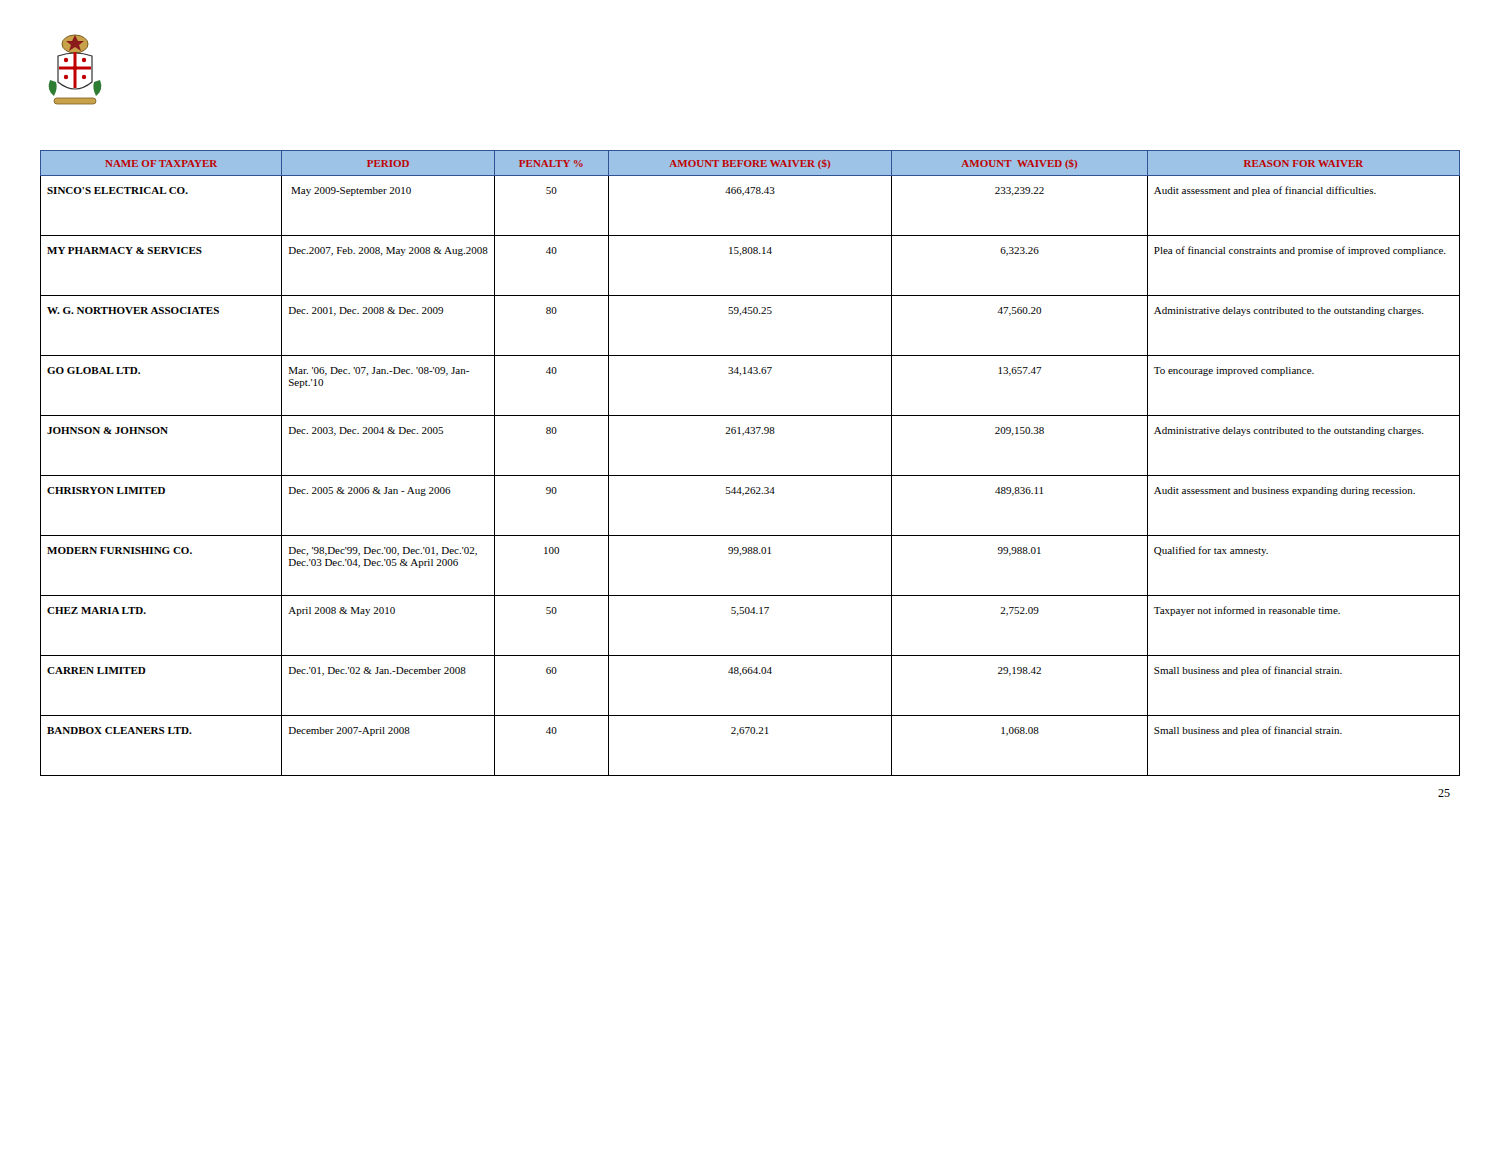| NAME OF TAXPAYER | PERIOD | PENALTY % | AMOUNT BEFORE WAIVER ($) | AMOUNT WAIVED ($) | REASON FOR WAIVER |
| --- | --- | --- | --- | --- | --- |
| SINCO'S ELECTRICAL CO. | May 2009-September 2010 | 50 | 466,478.43 | 233,239.22 | Audit assessment and plea of financial difficulties. |
| MY PHARMACY & SERVICES | Dec.2007, Feb. 2008, May 2008 & Aug.2008 | 40 | 15,808.14 | 6,323.26 | Plea of financial constraints and promise of improved compliance. |
| W. G. NORTHOVER ASSOCIATES | Dec. 2001, Dec. 2008 & Dec. 2009 | 80 | 59,450.25 | 47,560.20 | Administrative delays contributed to the outstanding charges. |
| GO GLOBAL LTD. | Mar. '06, Dec. '07, Jan.-Dec. '08-'09, Jan-Sept.'10 | 40 | 34,143.67 | 13,657.47 | To encourage improved compliance. |
| JOHNSON & JOHNSON | Dec. 2003, Dec. 2004 & Dec. 2005 | 80 | 261,437.98 | 209,150.38 | Administrative delays contributed to the outstanding charges. |
| CHRISRYON LIMITED | Dec. 2005 & 2006 & Jan - Aug 2006 | 90 | 544,262.34 | 489,836.11 | Audit assessment and business expanding during recession. |
| MODERN FURNISHING CO. | Dec, '98,Dec'99, Dec.'00, Dec.'01, Dec.'02, Dec.'03 Dec.'04, Dec.'05 & April 2006 | 100 | 99,988.01 | 99,988.01 | Qualified for tax amnesty. |
| CHEZ MARIA LTD. | April 2008 & May 2010 | 50 | 5,504.17 | 2,752.09 | Taxpayer not informed in reasonable time. |
| CARREN LIMITED | Dec.'01, Dec.'02 & Jan.-December 2008 | 60 | 48,664.04 | 29,198.42 | Small business and plea of financial strain. |
| BANDBOX CLEANERS LTD. | December 2007-April 2008 | 40 | 2,670.21 | 1,068.08 | Small business and plea of financial strain. |
25